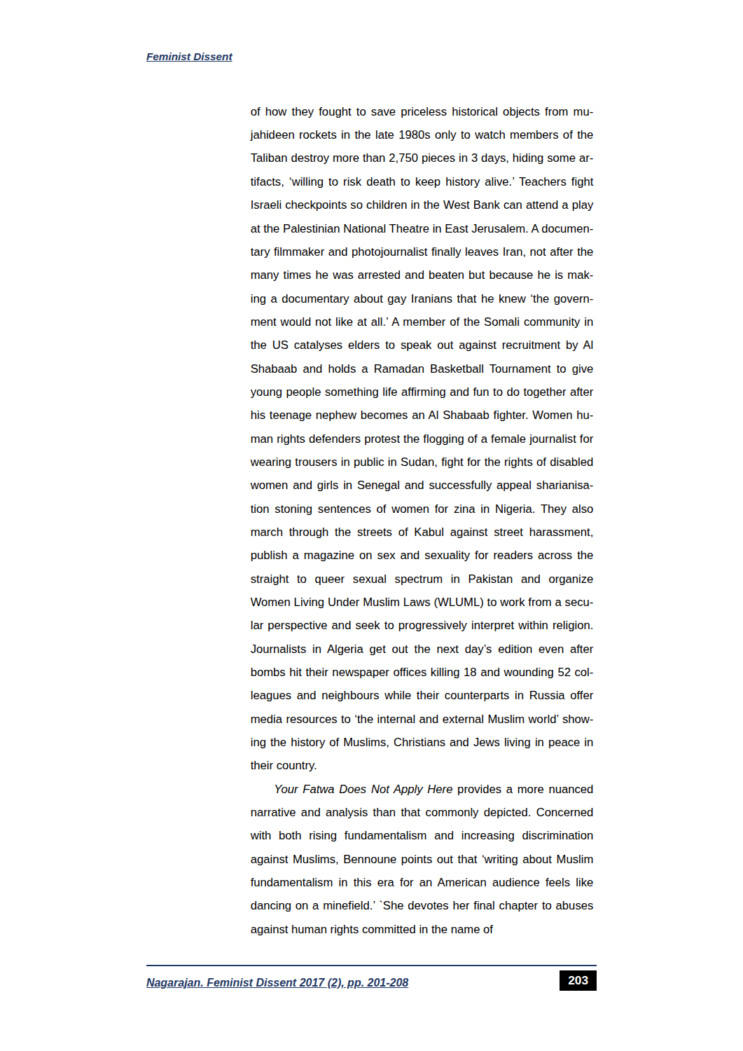Feminist Dissent
of how they fought to save priceless historical objects from mujahideen rockets in the late 1980s only to watch members of the Taliban destroy more than 2,750 pieces in 3 days, hiding some artifacts, ‘willing to risk death to keep history alive.’ Teachers fight Israeli checkpoints so children in the West Bank can attend a play at the Palestinian National Theatre in East Jerusalem. A documentary filmmaker and photojournalist finally leaves Iran, not after the many times he was arrested and beaten but because he is making a documentary about gay Iranians that he knew ‘the government would not like at all.’ A member of the Somali community in the US catalyses elders to speak out against recruitment by Al Shabaab and holds a Ramadan Basketball Tournament to give young people something life affirming and fun to do together after his teenage nephew becomes an Al Shabaab fighter. Women human rights defenders protest the flogging of a female journalist for wearing trousers in public in Sudan, fight for the rights of disabled women and girls in Senegal and successfully appeal sharianisation stoning sentences of women for zina in Nigeria. They also march through the streets of Kabul against street harassment, publish a magazine on sex and sexuality for readers across the straight to queer sexual spectrum in Pakistan and organize Women Living Under Muslim Laws (WLUML) to work from a secular perspective and seek to progressively interpret within religion. Journalists in Algeria get out the next day’s edition even after bombs hit their newspaper offices killing 18 and wounding 52 colleagues and neighbours while their counterparts in Russia offer media resources to ‘the internal and external Muslim world’ showing the history of Muslims, Christians and Jews living in peace in their country.
Your Fatwa Does Not Apply Here provides a more nuanced narrative and analysis than that commonly depicted. Concerned with both rising fundamentalism and increasing discrimination against Muslims, Bennoune points out that ‘writing about Muslim fundamentalism in this era for an American audience feels like dancing on a minefield.’ `She devotes her final chapter to abuses against human rights committed in the name of
Nagarajan. Feminist Dissent 2017 (2), pp. 201-208
203